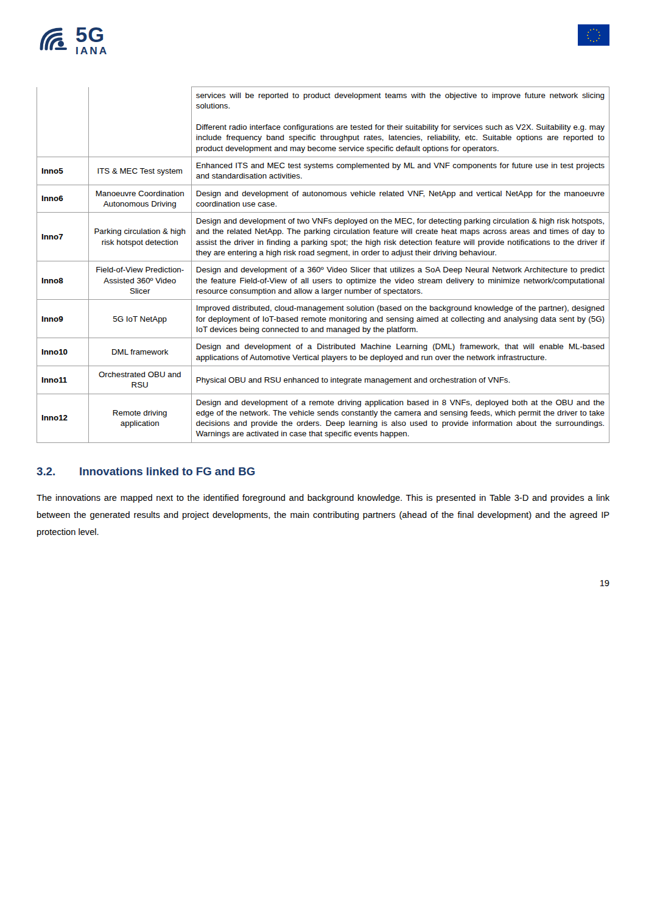5G
IANA
| | | services will be reported to product development teams with the objective to improve future network slicing solutions. Different radio interface configurations are tested for their suitability for services such as V2X. Suitability e.g. may include frequency band specific throughput rates, latencies, reliability, etc. Suitable options are reported to product development and may become service specific default options for operators. |
| Inno5 | ITS & MEC Test system | Enhanced ITS and MEC test systems complemented by ML and VNF components for future use in test projects and standardisation activities. |
| Inno6 | Manoeuvre Coordination Autonomous Driving | Design and development of autonomous vehicle related VNF, NetApp and vertical NetApp for the manoeuvre coordination use case. |
| Inno7 | Parking circulation & high risk hotspot detection | Design and development of two VNFs deployed on the MEC, for detecting parking circulation & high risk hotspots, and the related NetApp. The parking circulation feature will create heat maps across areas and times of day to assist the driver in finding a parking spot; the high risk detection feature will provide notifications to the driver if they are entering a high risk road segment, in order to adjust their driving behaviour. |
| Inno8 | Field-of-View Prediction-Assisted 360º Video Slicer | Design and development of a 360º Video Slicer that utilizes a SoA Deep Neural Network Architecture to predict the feature Field-of-View of all users to optimize the video stream delivery to minimize network/computational resource consumption and allow a larger number of spectators. |
| Inno9 | 5G IoT NetApp | Improved distributed, cloud-management solution (based on the background knowledge of the partner), designed for deployment of IoT-based remote monitoring and sensing aimed at collecting and analysing data sent by (5G) IoT devices being connected to and managed by the platform. |
| Inno10 | DML framework | Design and development of a Distributed Machine Learning (DML) framework, that will enable ML-based applications of Automotive Vertical players to be deployed and run over the network infrastructure. |
| Inno11 | Orchestrated OBU and RSU | Physical OBU and RSU enhanced to integrate management and orchestration of VNFs. |
| Inno12 | Remote driving application | Design and development of a remote driving application based in 8 VNFs, deployed both at the OBU and the edge of the network. The vehicle sends constantly the camera and sensing feeds, which permit the driver to take decisions and provide the orders. Deep learning is also used to provide information about the surroundings. Warnings are activated in case that specific events happen. |
3.2. Innovations linked to FG and BG
The innovations are mapped next to the identified foreground and background knowledge. This is presented in Table 3-D and provides a link between the generated results and project developments, the main contributing partners (ahead of the final development) and the agreed IP protection level.
19